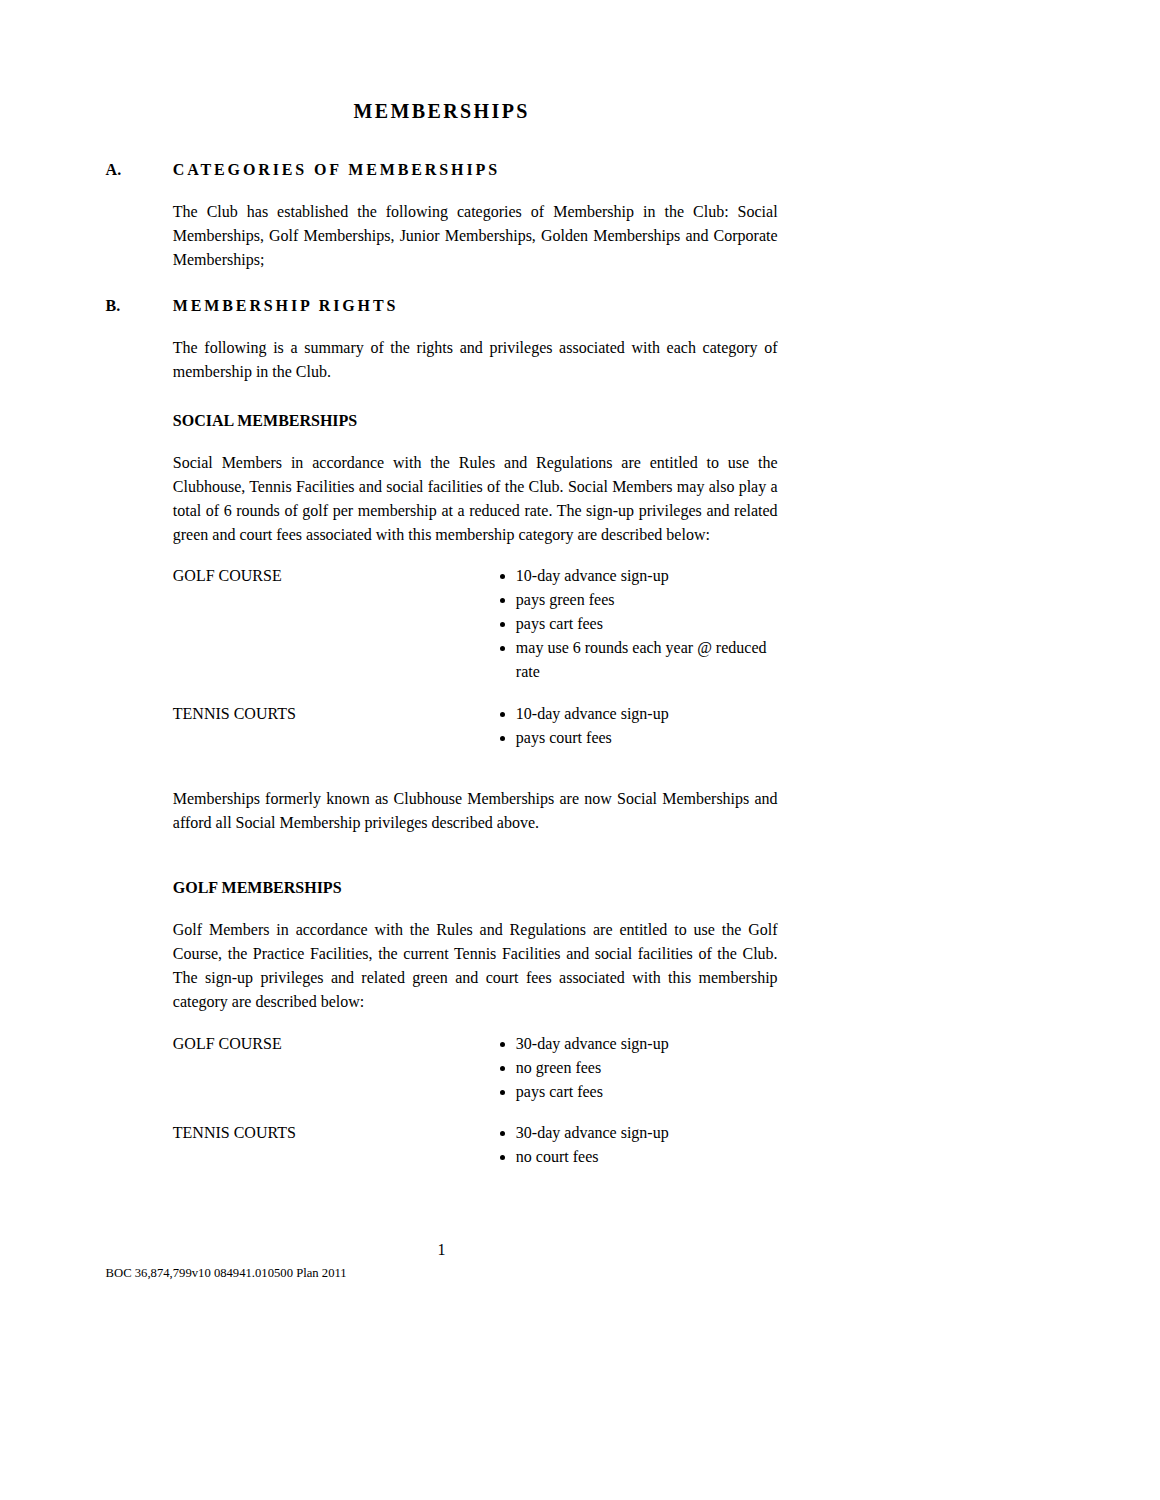MEMBERSHIPS
A. CATEGORIES OF MEMBERSHIPS
The Club has established the following categories of Membership in the Club: Social Memberships, Golf Memberships, Junior Memberships, Golden Memberships and Corporate Memberships;
B. MEMBERSHIP RIGHTS
The following is a summary of the rights and privileges associated with each category of membership in the Club.
SOCIAL MEMBERSHIPS
Social Members in accordance with the Rules and Regulations are entitled to use the Clubhouse, Tennis Facilities and social facilities of the Club. Social Members may also play a total of 6 rounds of golf per membership at a reduced rate. The sign-up privileges and related green and court fees associated with this membership category are described below:
| GOLF COURSE | 10-day advance sign-up pays green fees pays cart fees may use 6 rounds each year @ reduced rate |
| TENNIS COURTS | 10-day advance sign-up pays court fees |
Memberships formerly known as Clubhouse Memberships are now Social Memberships and afford all Social Membership privileges described above.
GOLF MEMBERSHIPS
Golf Members in accordance with the Rules and Regulations are entitled to use the Golf Course, the Practice Facilities, the current Tennis Facilities and social facilities of the Club. The sign-up privileges and related green and court fees associated with this membership category are described below:
| GOLF COURSE | 30-day advance sign-up no green fees pays cart fees |
| TENNIS COURTS | 30-day advance sign-up no court fees |
1
BOC 36,874,799v10 084941.010500 Plan 2011